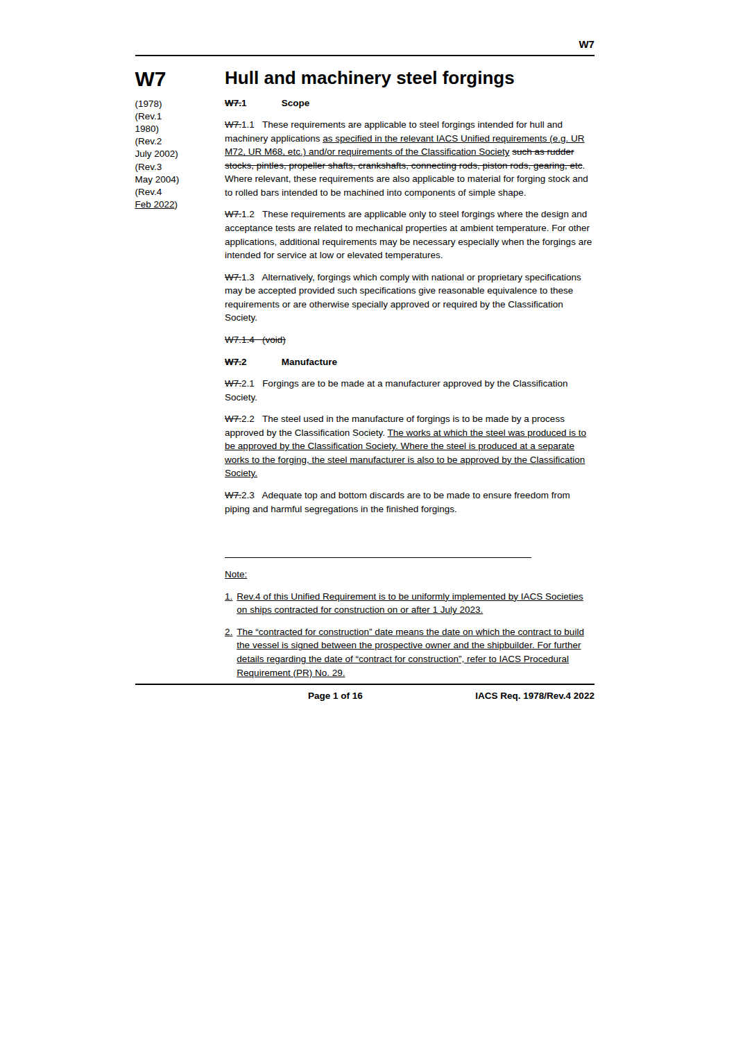W7
W7
Hull and machinery steel forgings
(1978)
(Rev.1
1980)
(Rev.2
July 2002)
(Rev.3
May 2004)
(Rev.4
Feb 2022)
W7. 1 Scope
W7. 1.1 These requirements are applicable to steel forgings intended for hull and machinery applications as specified in the relevant IACS Unified requirements (e.g. UR M72, UR M68, etc.) and/or requirements of the Classification Society such as rudder stocks, pintles, propeller shafts, crankshafts, connecting rods, piston rods, gearing, etc. Where relevant, these requirements are also applicable to material for forging stock and to rolled bars intended to be machined into components of simple shape.
W7. 1.2 These requirements are applicable only to steel forgings where the design and acceptance tests are related to mechanical properties at ambient temperature. For other applications, additional requirements may be necessary especially when the forgings are intended for service at low or elevated temperatures.
W7. 1.3 Alternatively, forgings which comply with national or proprietary specifications may be accepted provided such specifications give reasonable equivalence to these requirements or are otherwise specially approved or required by the Classification Society.
W7.1.4 (void)
W7. 2 Manufacture
W7. 2.1 Forgings are to be made at a manufacturer approved by the Classification Society.
W7. 2.2 The steel used in the manufacture of forgings is to be made by a process approved by the Classification Society. The works at which the steel was produced is to be approved by the Classification Society. Where the steel is produced at a separate works to the forging, the steel manufacturer is also to be approved by the Classification Society.
W7. 2.3 Adequate top and bottom discards are to be made to ensure freedom from piping and harmful segregations in the finished forgings.
Note:
1. Rev.4 of this Unified Requirement is to be uniformly implemented by IACS Societies on ships contracted for construction on or after 1 July 2023.
2. The “contracted for construction” date means the date on which the contract to build the vessel is signed between the prospective owner and the shipbuilder. For further details regarding the date of “contract for construction”, refer to IACS Procedural Requirement (PR) No. 29.
Page 1 of 16
IACS Req. 1978/Rev.4 2022